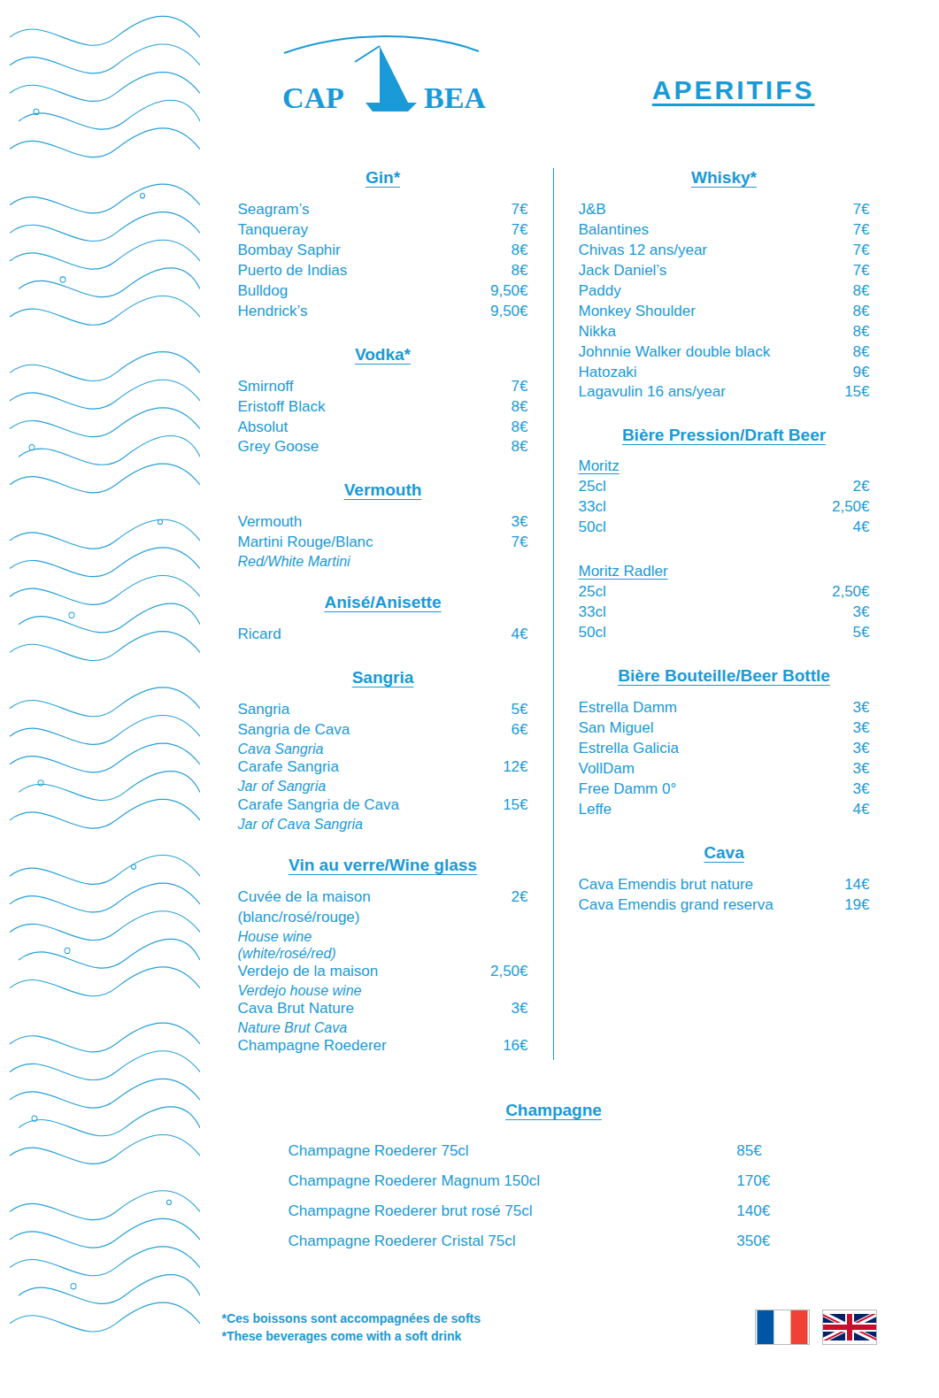CAP BEA
APERITIFS
Gin*
Seagram’s 7€
Tanqueray 7€
Bombay Saphir 8€
Puerto de Indias 8€
Bulldog 9,50€
Hendrick’s 9,50€
Vodka*
Smirnoff 7€
Eristoff Black 8€
Absolut 8€
Grey Goose 8€
Vermouth
Vermouth 3€
Martini Rouge/Blanc Red/White Martini 7€
Anisé/Anisette
Ricard 4€
Sangria
Sangria 5€
Sangria de Cava Cava Sangria 6€
Carafe Sangria Jar of Sangria 12€
Carafe Sangria de Cava Jar of Cava Sangria 15€
Vin au verre/Wine glass
Cuvée de la maison
(blanc/rosé/rouge) House wine
(white/rosé/red) 2€
Verdejo de la maison Verdejo house wine 2,50€
Cava Brut Nature Nature Brut Cava 3€
Champagne Roederer 16€
Whisky*
J&B 7€
Balantines 7€
Chivas 12 ans/year 7€
Jack Daniel’s 7€
Paddy 8€
Monkey Shoulder 8€
Nikka 8€
Johnnie Walker double black 8€
Hatozaki 9€
Lagavulin 16 ans/year 15€
Bière Pression/Draft Beer
Moritz
25cl 2€
33cl 2,50€
50cl 4€
Moritz Radler
25cl 2,50€
33cl 3€
50cl 5€
Bière Bouteille/Beer Bottle
Estrella Damm 3€
San Miguel 3€
Estrella Galicia 3€
VollDam 3€
Free Damm 0°3€
Leffe 4€
Cava
Cava Emendis brut nature 14€
Cava Emendis grand reserva 19€
Champagne
| Champagne Roederer 75cl | 85€ |
| Champagne Roederer Magnum 150cl | 170€ |
| Champagne Roederer brut rosé 75cl | 140€ |
| Champagne Roederer Cristal 75cl | 350€ |
*Ces boissons sont accompagnées de softs
*These beverages come with a soft drink